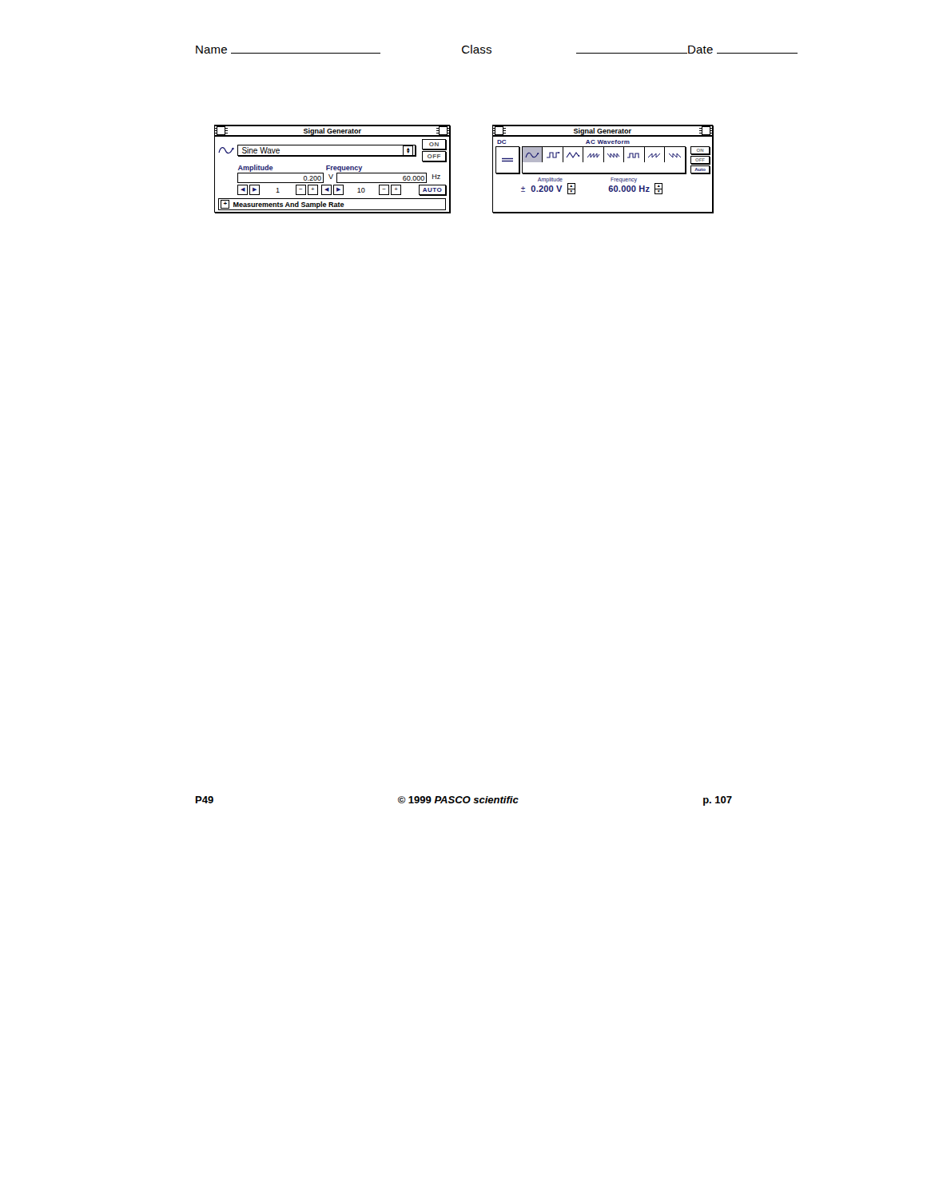Name Class Date
Signal Generator
Sine Wave ▲▼
ON
OFF
Amplitude
Frequency
0.200
V
60.000
Hz
◀
▶
1
−
+
◀
▶
10
−
+
AUTO
+
Measurements And Sample Rate
Signal Generator
DC
AC Waveform
ON
OFF
Auto
Amplitude
Frequency
±
0.200 V
▲▼
60.000 Hz
▲▼
P49
© 1999 PASCO scientific
p. 107